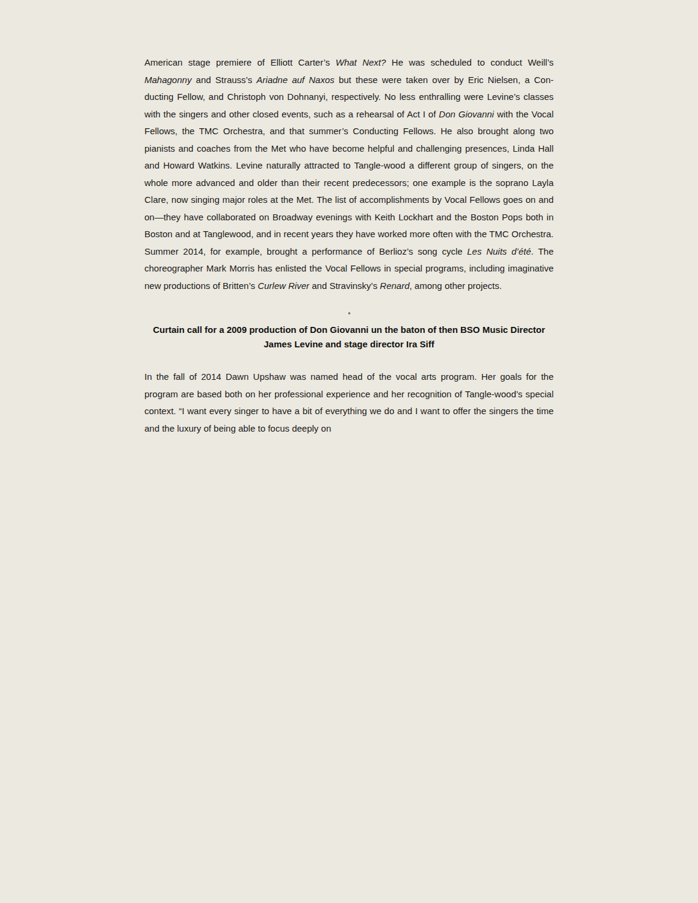American stage premiere of Elliott Carter’s What Next? He was scheduled to conduct Weill’s Mahagonny and Strauss’s Ariadne auf Naxos but these were taken over by Eric Nielsen, a Con-ducting Fellow, and Christoph von Dohnanyi, respectively. No less enthralling were Levine’s classes with the singers and other closed events, such as a rehearsal of Act I of Don Giovanni with the Vocal Fellows, the TMC Orchestra, and that summer’s Conducting Fellows. He also brought along two pianists and coaches from the Met who have become helpful and challenging presences, Linda Hall and Howard Watkins. Levine naturally attracted to Tangle-wood a different group of singers, on the whole more advanced and older than their recent predecessors; one example is the soprano Layla Clare, now singing major roles at the Met. The list of accomplishments by Vocal Fellows goes on and on—they have collaborated on Broadway evenings with Keith Lockhart and the Boston Pops both in Boston and at Tanglewood, and in recent years they have worked more often with the TMC Orchestra. Summer 2014, for example, brought a performance of Berlioz’s song cycle Les Nuits d’été. The choreographer Mark Morris has enlisted the Vocal Fellows in special programs, including imaginative new productions of Britten’s Curlew River and Stravinsky’s Renard, among other projects.
Curtain call for a 2009 production of Don Giovanni un the baton of then BSO Music Director James Levine and stage director Ira Siff
In the fall of 2014 Dawn Upshaw was named head of the vocal arts program. Her goals for the program are based both on her professional experience and her recognition of Tangle-wood’s special context. “I want every singer to have a bit of everything we do and I want to offer the singers the time and the luxury of being able to focus deeply on